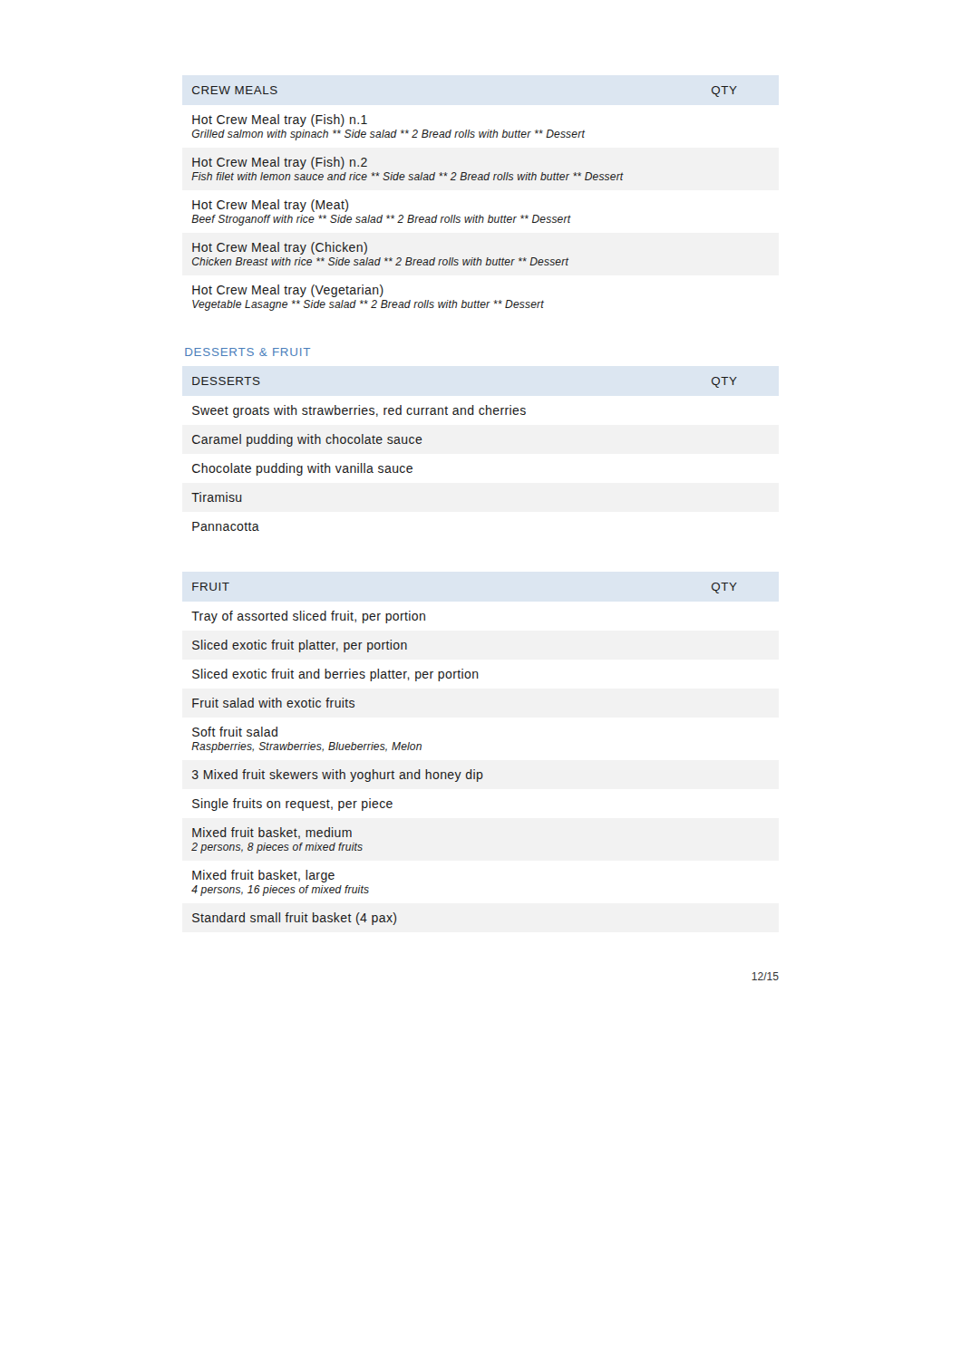| CREW MEALS | QTY |
| Hot Crew Meal tray (Fish) n.1 Grilled salmon with spinach ** Side salad ** 2 Bread rolls with butter ** Dessert | |
| Hot Crew Meal tray (Fish) n.2 Fish filet with lemon sauce and rice ** Side salad ** 2 Bread rolls with butter ** Dessert | |
| Hot Crew Meal tray (Meat) Beef Stroganoff with rice ** Side salad ** 2 Bread rolls with butter ** Dessert | |
| Hot Crew Meal tray (Chicken) Chicken Breast with rice ** Side salad ** 2 Bread rolls with butter ** Dessert | |
| Hot Crew Meal tray (Vegetarian) Vegetable Lasagne ** Side salad ** 2 Bread rolls with butter ** Dessert | |
DESSERTS & FRUIT
| DESSERTS | QTY |
| Sweet groats with strawberries, red currant and cherries | |
| Caramel pudding with chocolate sauce | |
| Chocolate pudding with vanilla sauce | |
| Tiramisu | |
| Pannacotta | |
| FRUIT | QTY |
| Tray of assorted sliced fruit, per portion | |
| Sliced exotic fruit platter, per portion | |
| Sliced exotic fruit and berries platter, per portion | |
| Fruit salad with exotic fruits | |
| Soft fruit salad Raspberries, Strawberries, Blueberries, Melon | |
| 3 Mixed fruit skewers with yoghurt and honey dip | |
| Single fruits on request, per piece | |
| Mixed fruit basket, medium 2 persons, 8 pieces of mixed fruits | |
| Mixed fruit basket, large 4 persons, 16 pieces of mixed fruits | |
| Standard small fruit basket (4 pax) | |
12/15